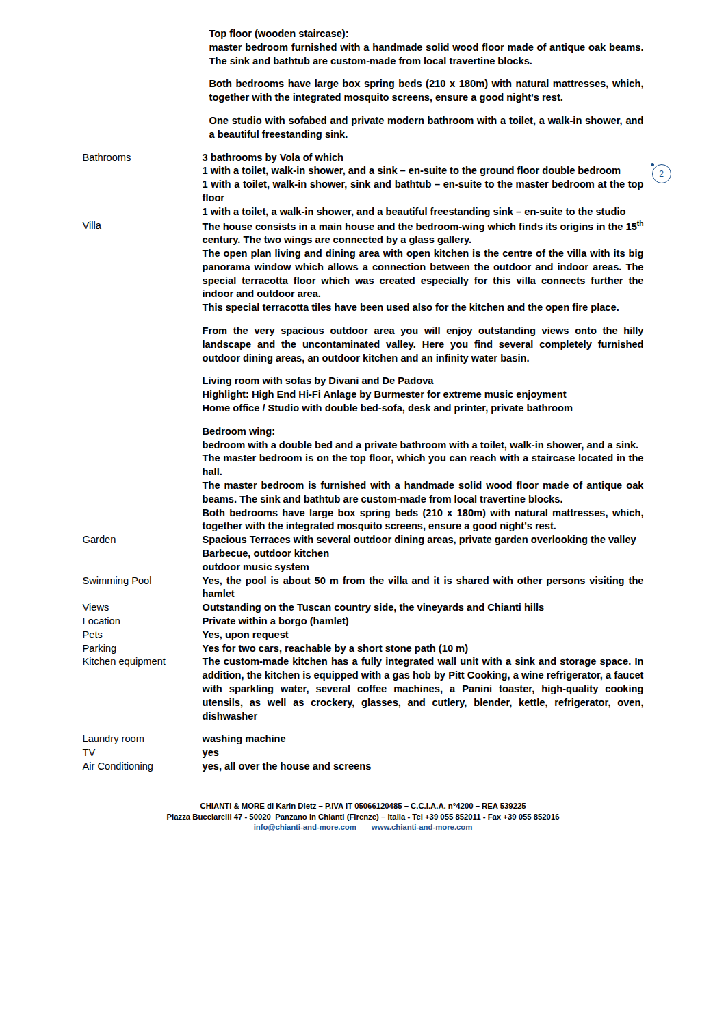2
Top floor (wooden staircase):
master bedroom furnished with a handmade solid wood floor made of antique oak beams. The sink and bathtub are custom-made from local travertine blocks.
Both bedrooms have large box spring beds (210 x 180m) with natural mattresses, which, together with the integrated mosquito screens, ensure a good night's rest.
One studio with sofabed and private modern bathroom with a toilet, a walk-in shower, and a beautiful freestanding sink.
| Bathrooms | 3 bathrooms by Vola of which 1 with a toilet, walk-in shower, and a sink – en-suite to the ground floor double bedroom 1 with a toilet, walk-in shower, sink and bathtub – en-suite to the master bedroom at the top floor 1 with a toilet, a walk-in shower, and a beautiful freestanding sink – en-suite to the studio |
| Villa | The house consists in a main house and the bedroom-wing which finds its origins in the 15 th century. The two wings are connected by a glass gallery. The open plan living and dining area with open kitchen is the centre of the villa with its big panorama window which allows a connection between the outdoor and indoor areas. The special terracotta floor which was created especially for this villa connects further the indoor and outdoor area. This special terracotta tiles have been used also for the kitchen and the open fire place. From the very spacious outdoor area you will enjoy outstanding views onto the hilly landscape and the uncontaminated valley. Here you find several completely furnished outdoor dining areas, an outdoor kitchen and an infinity water basin. Living room with sofas by Divani and De Padova Highlight: High End Hi-Fi Anlage by Burmester for extreme music enjoyment Home office / Studio with double bed-sofa, desk and printer, private bathroom Bedroom wing: bedroom with a double bed and a private bathroom with a toilet, walk-in shower, and a sink. The master bedroom is on the top floor, which you can reach with a staircase located in the hall. The master bedroom is furnished with a handmade solid wood floor made of antique oak beams. The sink and bathtub are custom-made from local travertine blocks. Both bedrooms have large box spring beds (210 x 180m) with natural mattresses, which, together with the integrated mosquito screens, ensure a good night's rest. |
| Garden | Spacious Terraces with several outdoor dining areas, private garden overlooking the valley Barbecue, outdoor kitchen outdoor music system |
| Swimming Pool | Yes, the pool is about 50 m from the villa and it is shared with other persons visiting the hamlet |
| Views | Outstanding on the Tuscan country side, the vineyards and Chianti hills |
| Location | Private within a borgo (hamlet) |
| Pets | Yes, upon request |
| Parking | Yes for two cars, reachable by a short stone path (10 m) |
| Kitchen equipment | The custom-made kitchen has a fully integrated wall unit with a sink and storage space. In addition, the kitchen is equipped with a gas hob by Pitt Cooking, a wine refrigerator, a faucet with sparkling water, several coffee machines, a Panini toaster, high-quality cooking utensils, as well as crockery, glasses, and cutlery, blender, kettle, refrigerator, oven, dishwasher |
| Laundry room | washing machine |
| TV | yes |
| Air Conditioning | yes, all over the house and screens |
CHIANTI & MORE di Karin Dietz – P.IVA IT 05066120485 – C.C.I.A.A. n°4200 – REA 539225
Piazza Bucciarelli 47 - 50020 Panzano in Chianti (Firenze) – Italia - Tel +39 055 852011 - Fax +39 055 852016
info@chianti-and-more.com www.chianti-and-more.com